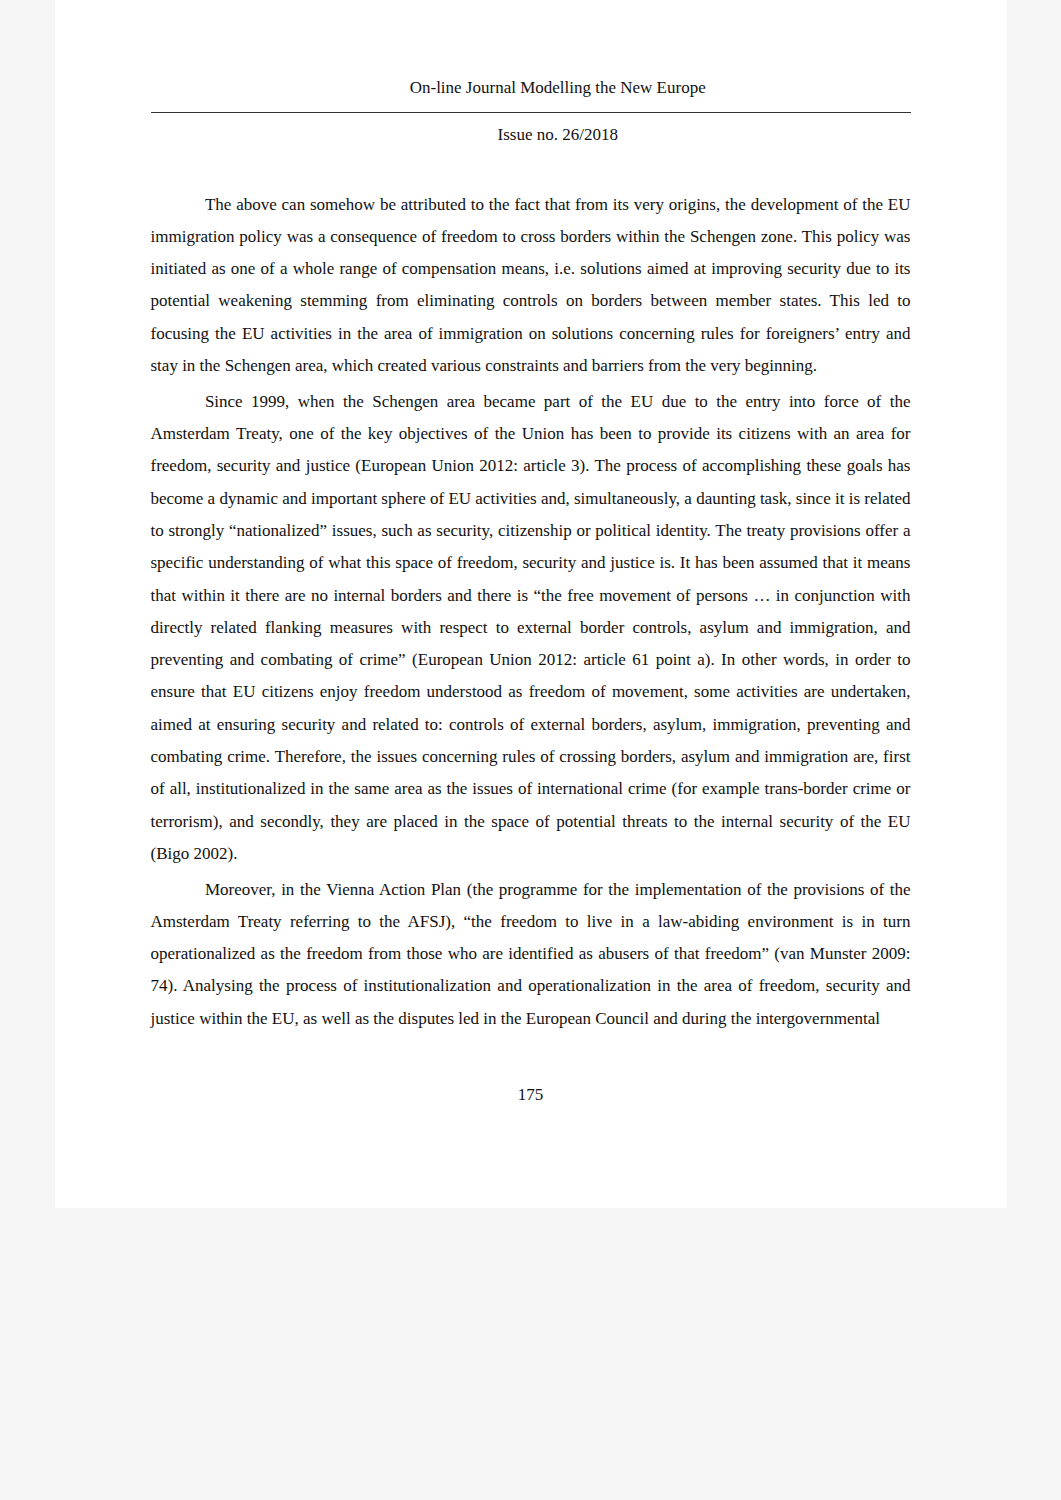On-line Journal Modelling the New Europe
Issue no. 26/2018
The above can somehow be attributed to the fact that from its very origins, the development of the EU immigration policy was a consequence of freedom to cross borders within the Schengen zone. This policy was initiated as one of a whole range of compensation means, i.e. solutions aimed at improving security due to its potential weakening stemming from eliminating controls on borders between member states. This led to focusing the EU activities in the area of immigration on solutions concerning rules for foreigners’ entry and stay in the Schengen area, which created various constraints and barriers from the very beginning.
Since 1999, when the Schengen area became part of the EU due to the entry into force of the Amsterdam Treaty, one of the key objectives of the Union has been to provide its citizens with an area for freedom, security and justice (European Union 2012: article 3). The process of accomplishing these goals has become a dynamic and important sphere of EU activities and, simultaneously, a daunting task, since it is related to strongly “nationalized” issues, such as security, citizenship or political identity. The treaty provisions offer a specific understanding of what this space of freedom, security and justice is. It has been assumed that it means that within it there are no internal borders and there is “the free movement of persons … in conjunction with directly related flanking measures with respect to external border controls, asylum and immigration, and preventing and combating of crime” (European Union 2012: article 61 point a). In other words, in order to ensure that EU citizens enjoy freedom understood as freedom of movement, some activities are undertaken, aimed at ensuring security and related to: controls of external borders, asylum, immigration, preventing and combating crime. Therefore, the issues concerning rules of crossing borders, asylum and immigration are, first of all, institutionalized in the same area as the issues of international crime (for example trans-border crime or terrorism), and secondly, they are placed in the space of potential threats to the internal security of the EU (Bigo 2002).
Moreover, in the Vienna Action Plan (the programme for the implementation of the provisions of the Amsterdam Treaty referring to the AFSJ), “the freedom to live in a law-abiding environment is in turn operationalized as the freedom from those who are identified as abusers of that freedom” (van Munster 2009: 74). Analysing the process of institutionalization and operationalization in the area of freedom, security and justice within the EU, as well as the disputes led in the European Council and during the intergovernmental
175